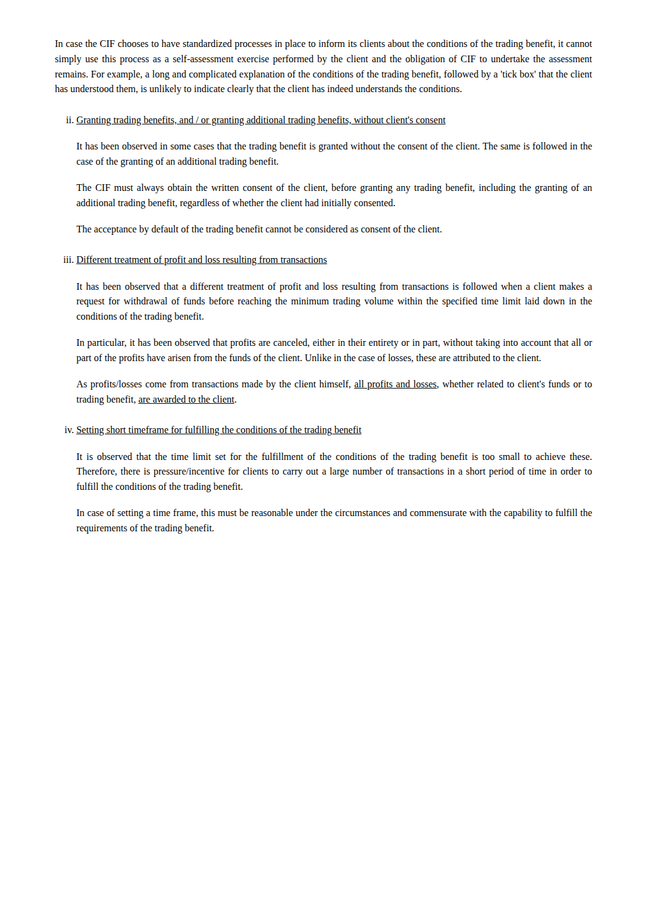In case the CIF chooses to have standardized processes in place to inform its clients about the conditions of the trading benefit, it cannot simply use this process as a self-assessment exercise performed by the client and the obligation of CIF to undertake the assessment remains. For example, a long and complicated explanation of the conditions of the trading benefit, followed by a 'tick box' that the client has understood them, is unlikely to indicate clearly that the client has indeed understands the conditions.
Granting trading benefits, and / or granting additional trading benefits, without client's consent
It has been observed in some cases that the trading benefit is granted without the consent of the client. The same is followed in the case of the granting of an additional trading benefit.
The CIF must always obtain the written consent of the client, before granting any trading benefit, including the granting of an additional trading benefit, regardless of whether the client had initially consented.
The acceptance by default of the trading benefit cannot be considered as consent of the client.
Different treatment of profit and loss resulting from transactions
It has been observed that a different treatment of profit and loss resulting from transactions is followed when a client makes a request for withdrawal of funds before reaching the minimum trading volume within the specified time limit laid down in the conditions of the trading benefit.
In particular, it has been observed that profits are canceled, either in their entirety or in part, without taking into account that all or part of the profits have arisen from the funds of the client. Unlike in the case of losses, these are attributed to the client.
As profits/losses come from transactions made by the client himself, all profits and losses, whether related to client's funds or to trading benefit, are awarded to the client.
Setting short timeframe for fulfilling the conditions of the trading benefit
It is observed that the time limit set for the fulfillment of the conditions of the trading benefit is too small to achieve these. Therefore, there is pressure/incentive for clients to carry out a large number of transactions in a short period of time in order to fulfill the conditions of the trading benefit.
In case of setting a time frame, this must be reasonable under the circumstances and commensurate with the capability to fulfill the requirements of the trading benefit.